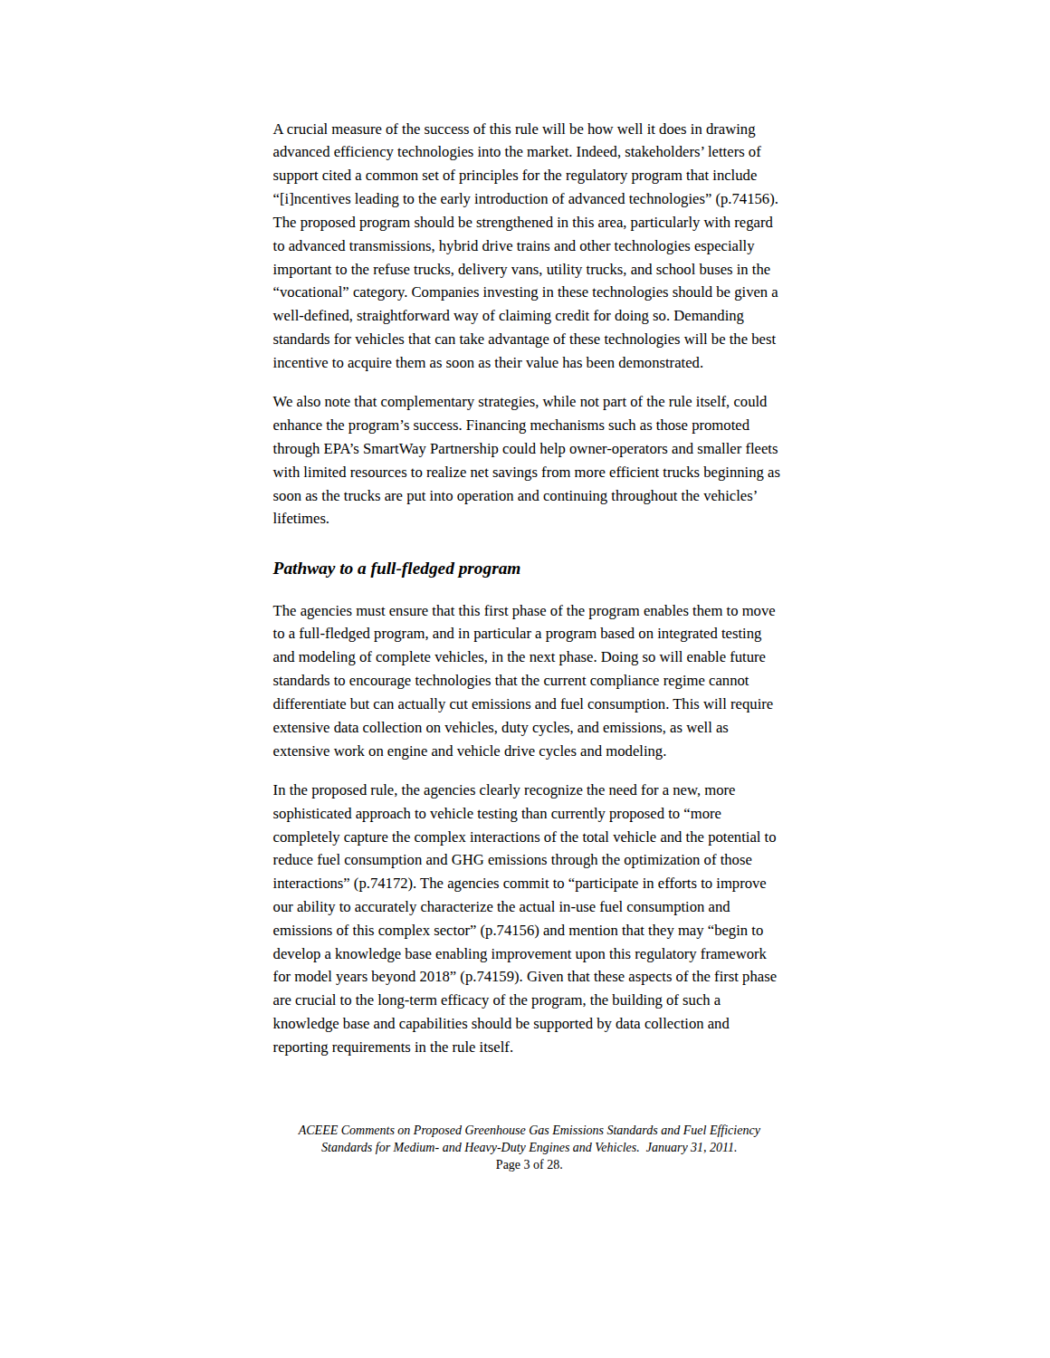A crucial measure of the success of this rule will be how well it does in drawing advanced efficiency technologies into the market. Indeed, stakeholders’ letters of support cited a common set of principles for the regulatory program that include “[i]ncentives leading to the early introduction of advanced technologies” (p.74156). The proposed program should be strengthened in this area, particularly with regard to advanced transmissions, hybrid drive trains and other technologies especially important to the refuse trucks, delivery vans, utility trucks, and school buses in the “vocational” category. Companies investing in these technologies should be given a well-defined, straightforward way of claiming credit for doing so. Demanding standards for vehicles that can take advantage of these technologies will be the best incentive to acquire them as soon as their value has been demonstrated.
We also note that complementary strategies, while not part of the rule itself, could enhance the program’s success. Financing mechanisms such as those promoted through EPA’s SmartWay Partnership could help owner-operators and smaller fleets with limited resources to realize net savings from more efficient trucks beginning as soon as the trucks are put into operation and continuing throughout the vehicles’ lifetimes.
Pathway to a full-fledged program
The agencies must ensure that this first phase of the program enables them to move to a full-fledged program, and in particular a program based on integrated testing and modeling of complete vehicles, in the next phase. Doing so will enable future standards to encourage technologies that the current compliance regime cannot differentiate but can actually cut emissions and fuel consumption. This will require extensive data collection on vehicles, duty cycles, and emissions, as well as extensive work on engine and vehicle drive cycles and modeling.
In the proposed rule, the agencies clearly recognize the need for a new, more sophisticated approach to vehicle testing than currently proposed to “more completely capture the complex interactions of the total vehicle and the potential to reduce fuel consumption and GHG emissions through the optimization of those interactions” (p.74172). The agencies commit to “participate in efforts to improve our ability to accurately characterize the actual in-use fuel consumption and emissions of this complex sector” (p.74156) and mention that they may “begin to develop a knowledge base enabling improvement upon this regulatory framework for model years beyond 2018” (p.74159). Given that these aspects of the first phase are crucial to the long-term efficacy of the program, the building of such a knowledge base and capabilities should be supported by data collection and reporting requirements in the rule itself.
ACEEE Comments on Proposed Greenhouse Gas Emissions Standards and Fuel Efficiency Standards for Medium- and Heavy-Duty Engines and Vehicles. January 31, 2011.
Page 3 of 28.